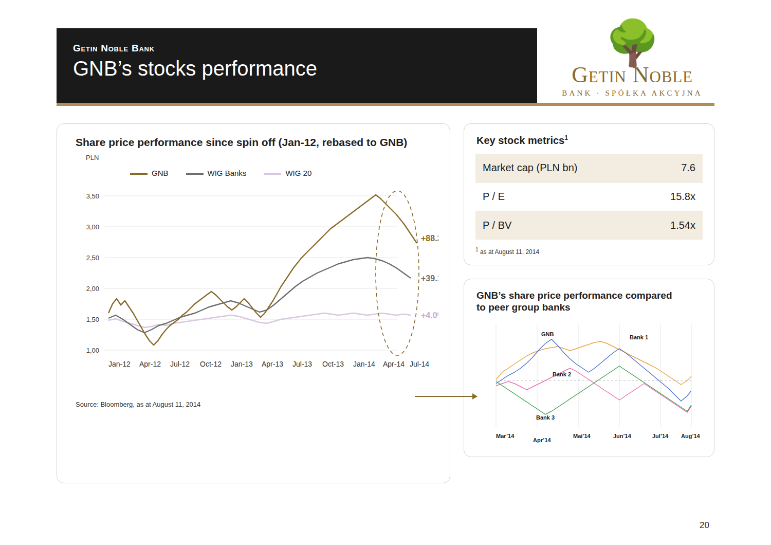Getin Noble Bank
GNB’s stocks performance
🌳
Getin Noble
BANK · SPÓŁKA AKCYJNA
Share price performance since spin off (Jan-12, rebased to GNB)
PLN
GNB
WIG Banks
WIG 20
3,50 3,00 2,50 2,00 1,50 1,00 Jan-12 Apr-12 Jul-12 Oct-12 Jan-13 Apr-13 Jul-13 Oct-13 Jan-14 Apr-14 Jul-14 +88.2% +39.1% +4.0%
Source: Bloomberg, as at August 11, 2014
Key stock metrics1
| Market cap (PLN bn) | 7.6 |
| P / E | 15.8x |
| P / BV | 1.54x |
1 as at August 11, 2014
GNB’s share price performance compared
to peer group banks
GNB Bank 1 Bank 2 Bank 3 Mar’14 Apr’14 Mai’14 Jun’14 Jul’14 Aug’14
20